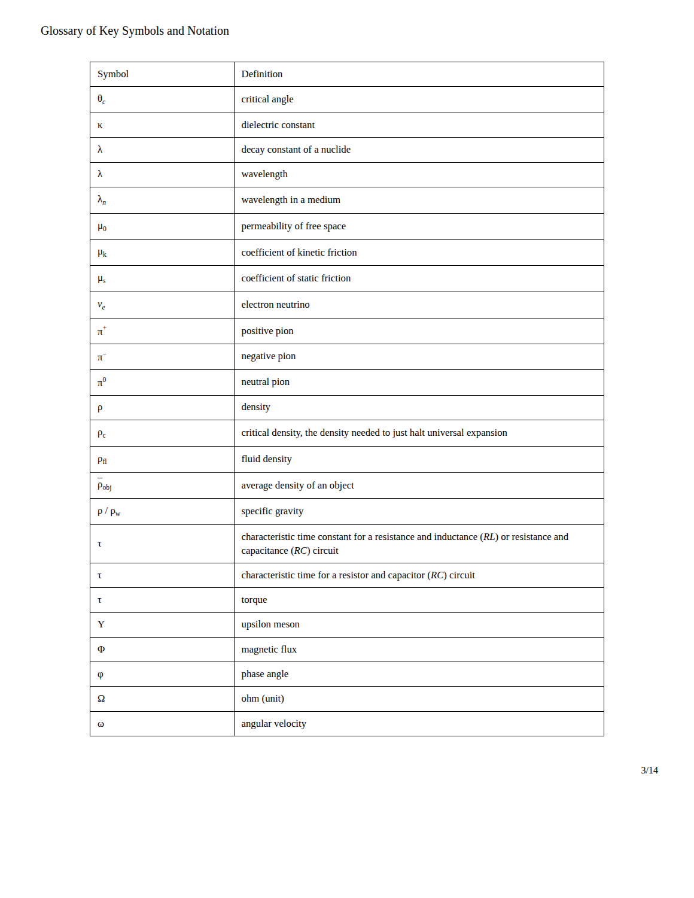Glossary of Key Symbols and Notation
| Symbol | Definition |
| --- | --- |
| θ c | critical angle |
| κ | dielectric constant |
| λ | decay constant of a nuclide |
| λ | wavelength |
| λ n | wavelength in a medium |
| μ 0 | permeability of free space |
| μ k | coefficient of kinetic friction |
| μ s | coefficient of static friction |
| v e | electron neutrino |
| π + | positive pion |
| π − | negative pion |
| π 0 | neutral pion |
| ρ | density |
| ρ c | critical density, the density needed to just halt universal expansion |
| ρ fl | fluid density |
| ρ obj | average density of an object |
| ρ / ρ w | specific gravity |
| τ | characteristic time constant for a resistance and inductance ( RL ) or resistance and capacitance ( RC ) circuit |
| τ | characteristic time for a resistor and capacitor ( RC ) circuit |
| τ | torque |
| Υ | upsilon meson |
| Φ | magnetic flux |
| φ | phase angle |
| Ω | ohm (unit) |
| ω | angular velocity |
3/14